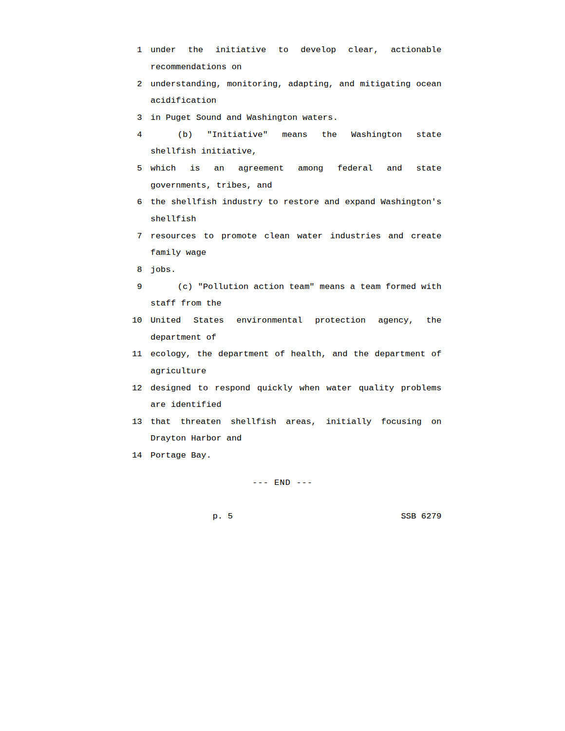under the initiative to develop clear, actionable recommendations on
understanding, monitoring, adapting, and mitigating ocean acidification
in Puget Sound and Washington waters.
(b) "Initiative" means the Washington state shellfish initiative,
which is an agreement among federal and state governments, tribes, and
the shellfish industry to restore and expand Washington's shellfish
resources to promote clean water industries and create family wage
jobs.
(c) "Pollution action team" means a team formed with staff from the
United States environmental protection agency, the department of
ecology, the department of health, and the department of agriculture
designed to respond quickly when water quality problems are identified
that threaten shellfish areas, initially focusing on Drayton Harbor and
Portage Bay.
--- END ---
p. 5 SSB 6279